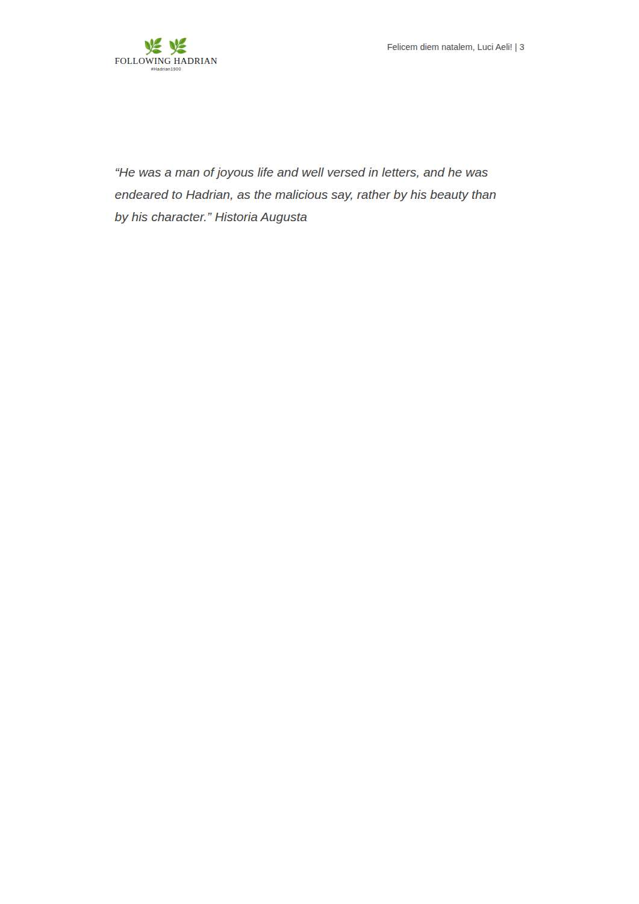🌿 🌿
FOLLOWING HADRIAN
#Hadrian1900
Felicem diem natalem, Luci Aeli! | 3
“He was a man of joyous life and well versed in letters, and he was endeared to Hadrian, as the malicious say, rather by his beauty than by his character.” Historia Augusta